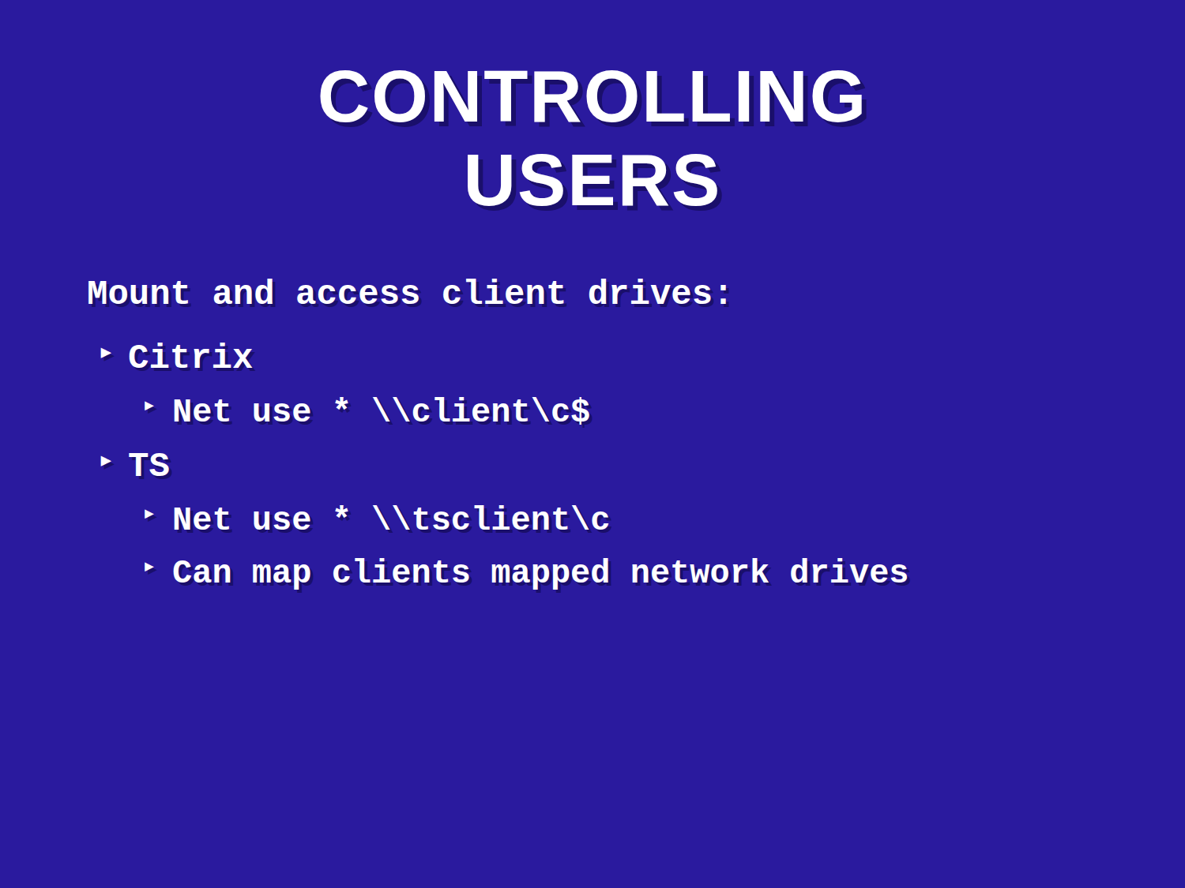Controlling
Users
Mount and access client drives:
Citrix
Net use * \\client\c$
TS
Net use * \\tsclient\c
Can map clients mapped network drives